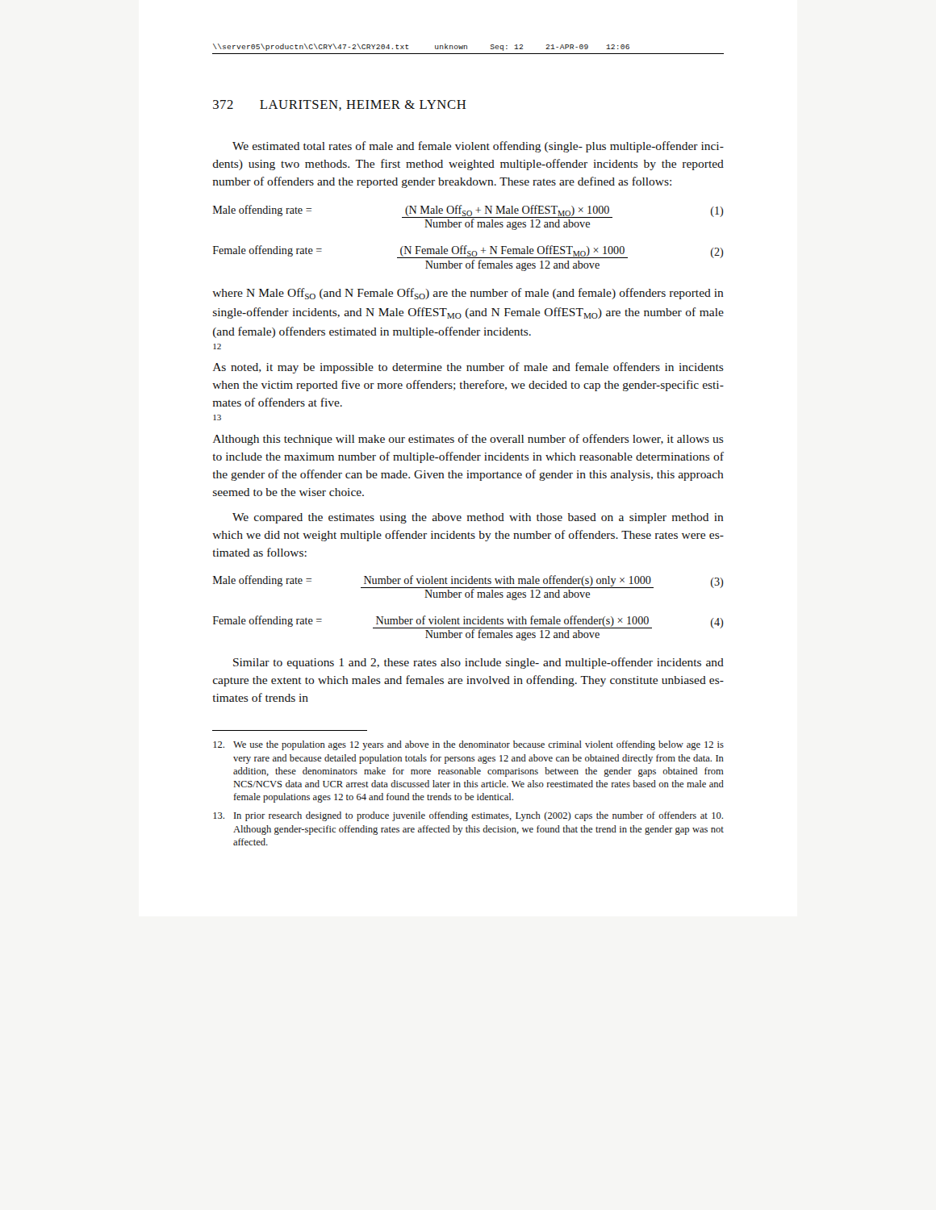\\server05\productn\C\CRY\47-2\CRY204.txt unknown Seq: 12 21-APR-09 12:06
372 LAURITSEN, HEIMER & LYNCH
We estimated total rates of male and female violent offending (single- plus multiple-offender incidents) using two methods. The first method weighted multiple-offender incidents by the reported number of offenders and the reported gender breakdown. These rates are defined as follows:
(1)
Male offending rate = (N Male OffSO + N Male OffESTMO) × 1000 Number of males ages 12 and above
(2)
Female offending rate = (N Female OffSO + N Female OffESTMO) × 1000 Number of females ages 12 and above
where N Male OffSO (and N Female OffSO) are the number of male (and female) offenders reported in single-offender incidents, and N Male OffESTMO (and N Female OffESTMO) are the number of male (and female) offenders estimated in multiple-offender incidents.12 As noted, it may be impossible to determine the number of male and female offenders in incidents when the victim reported five or more offenders; therefore, we decided to cap the gender-specific estimates of offenders at five.13 Although this technique will make our estimates of the overall number of offenders lower, it allows us to include the maximum number of multiple-offender incidents in which reasonable determinations of the gender of the offender can be made. Given the importance of gender in this analysis, this approach seemed to be the wiser choice.
We compared the estimates using the above method with those based on a simpler method in which we did not weight multiple offender incidents by the number of offenders. These rates were estimated as follows:
(3)
Male offending rate = Number of violent incidents with male offender(s) only × 1000 Number of males ages 12 and above
(4)
Female offending rate = Number of violent incidents with female offender(s) × 1000 Number of females ages 12 and above
Similar to equations 1 and 2, these rates also include single- and multiple-offender incidents and capture the extent to which males and females are involved in offending. They constitute unbiased estimates of trends in
12.
We use the population ages 12 years and above in the denominator because criminal violent offending below age 12 is very rare and because detailed population totals for persons ages 12 and above can be obtained directly from the data. In addition, these denominators make for more reasonable comparisons between the gender gaps obtained from NCS/NCVS data and UCR arrest data discussed later in this article. We also reestimated the rates based on the male and female populations ages 12 to 64 and found the trends to be identical.
13.
In prior research designed to produce juvenile offending estimates, Lynch (2002) caps the number of offenders at 10. Although gender-specific offending rates are affected by this decision, we found that the trend in the gender gap was not affected.